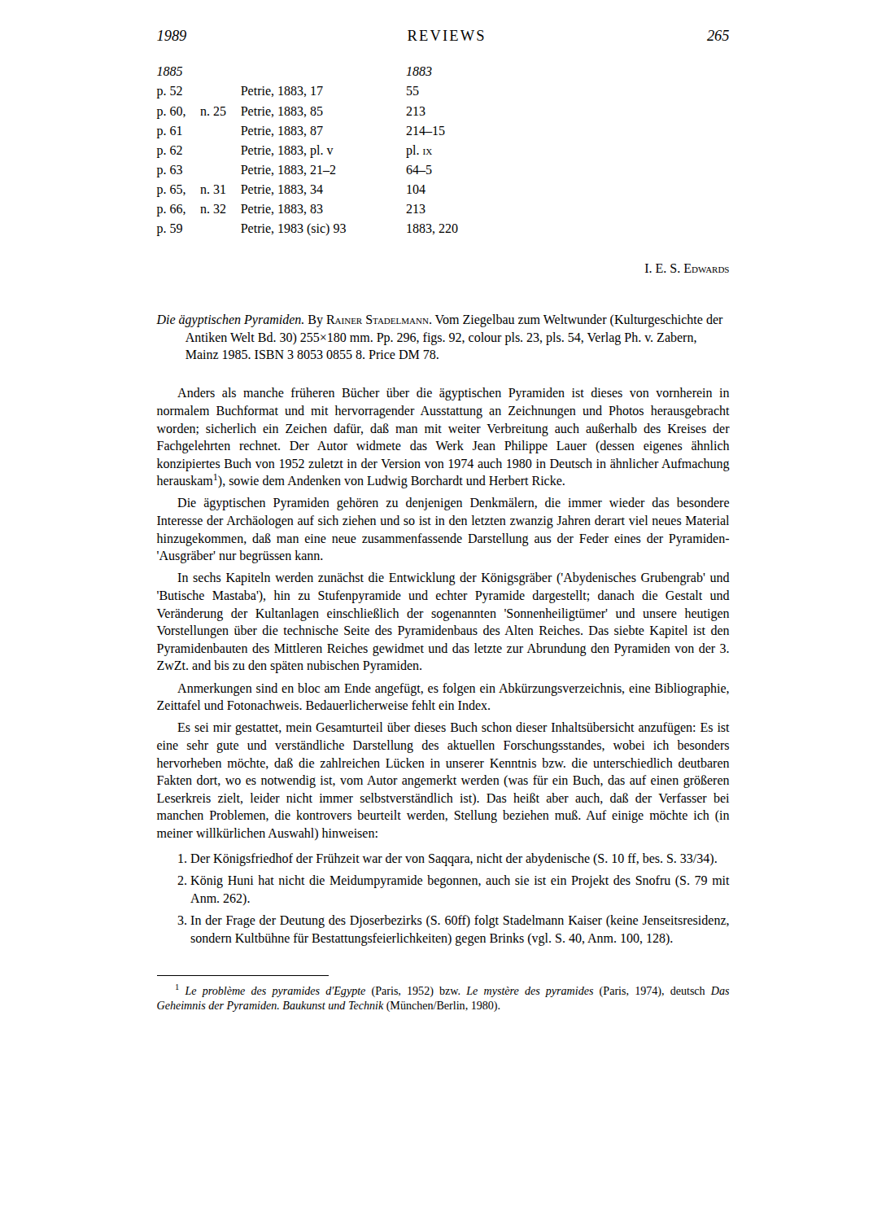1989 Reviews 265
| 1885 | 1883 |
| --- | --- |
| p. 52 | | Petrie, 1883, 17 | 55 |
| p. 60, | n. 25 | Petrie, 1883, 85 | 213 |
| p. 61 | | Petrie, 1883, 87 | 214–15 |
| p. 62 | | Petrie, 1883, pl. v | pl. ix |
| p. 63 | | Petrie, 1883, 21–2 | 64–5 |
| p. 65, | n. 31 | Petrie, 1883, 34 | 104 |
| p. 66, | n. 32 | Petrie, 1883, 83 | 213 |
| p. 59 | | Petrie, 1983 (sic) 93 | 1883, 220 |
I. E. S. Edwards
Die ägyptischen Pyramiden. By Rainer Stadelmann. Vom Ziegelbau zum Weltwunder (Kulturgeschichte der Antiken Welt Bd. 30) 255×180 mm. Pp. 296, figs. 92, colour pls. 23, pls. 54, Verlag Ph. v. Zabern, Mainz 1985. ISBN 3 8053 0855 8. Price DM 78.
Anders als manche früheren Bücher über die ägyptischen Pyramiden ist dieses von vornherein in normalem Buchformat und mit hervorragender Ausstattung an Zeichnungen und Photos herausgebracht worden; sicherlich ein Zeichen dafür, daß man mit weiter Verbreitung auch außerhalb des Kreises der Fachgelehrten rechnet. Der Autor widmete das Werk Jean Philippe Lauer (dessen eigenes ähnlich konzipiertes Buch von 1952 zuletzt in der Version von 1974 auch 1980 in Deutsch in ähnlicher Aufmachung herauskam1), sowie dem Andenken von Ludwig Borchardt und Herbert Ricke.
Die ägyptischen Pyramiden gehören zu denjenigen Denkmälern, die immer wieder das besondere Interesse der Archäologen auf sich ziehen und so ist in den letzten zwanzig Jahren derart viel neues Material hinzugekommen, daß man eine neue zusammenfassende Darstellung aus der Feder eines der Pyramiden-'Ausgräber' nur begrüssen kann.
In sechs Kapiteln werden zunächst die Entwicklung der Königsgräber ('Abydenisches Grubengrab' und 'Butische Mastaba'), hin zu Stufenpyramide und echter Pyramide dargestellt; danach die Gestalt und Veränderung der Kultanlagen einschließlich der sogenannten 'Sonnenheiligtümer' und unsere heutigen Vorstellungen über die technische Seite des Pyramidenbaus des Alten Reiches. Das siebte Kapitel ist den Pyramidenbauten des Mittleren Reiches gewidmet und das letzte zur Abrundung den Pyramiden von der 3. ZwZt. and bis zu den späten nubischen Pyramiden.
Anmerkungen sind en bloc am Ende angefügt, es folgen ein Abkürzungsverzeichnis, eine Bibliographie, Zeittafel und Fotonachweis. Bedauerlicherweise fehlt ein Index.
Es sei mir gestattet, mein Gesamturteil über dieses Buch schon dieser Inhaltsübersicht anzufügen: Es ist eine sehr gute und verständliche Darstellung des aktuellen Forschungsstandes, wobei ich besonders hervorheben möchte, daß die zahlreichen Lücken in unserer Kenntnis bzw. die unterschiedlich deutbaren Fakten dort, wo es notwendig ist, vom Autor angemerkt werden (was für ein Buch, das auf einen größeren Leserkreis zielt, leider nicht immer selbstverständlich ist). Das heißt aber auch, daß der Verfasser bei manchen Problemen, die kontrovers beurteilt werden, Stellung beziehen muß. Auf einige möchte ich (in meiner willkürlichen Auswahl) hinweisen:
Der Königsfriedhof der Frühzeit war der von Saqqara, nicht der abydenische (S. 10 ff, bes. S. 33/34).
König Huni hat nicht die Meidumpyramide begonnen, auch sie ist ein Projekt des Snofru (S. 79 mit Anm. 262).
In der Frage der Deutung des Djoserbezirks (S. 60ff) folgt Stadelmann Kaiser (keine Jenseitsresidenz, sondern Kultbühne für Bestattungsfeierlichkeiten) gegen Brinks (vgl. S. 40, Anm. 100, 128).
1 Le problème des pyramides d'Egypte (Paris, 1952) bzw. Le mystère des pyramides (Paris, 1974), deutsch Das Geheimnis der Pyramiden. Baukunst und Technik (München/Berlin, 1980).